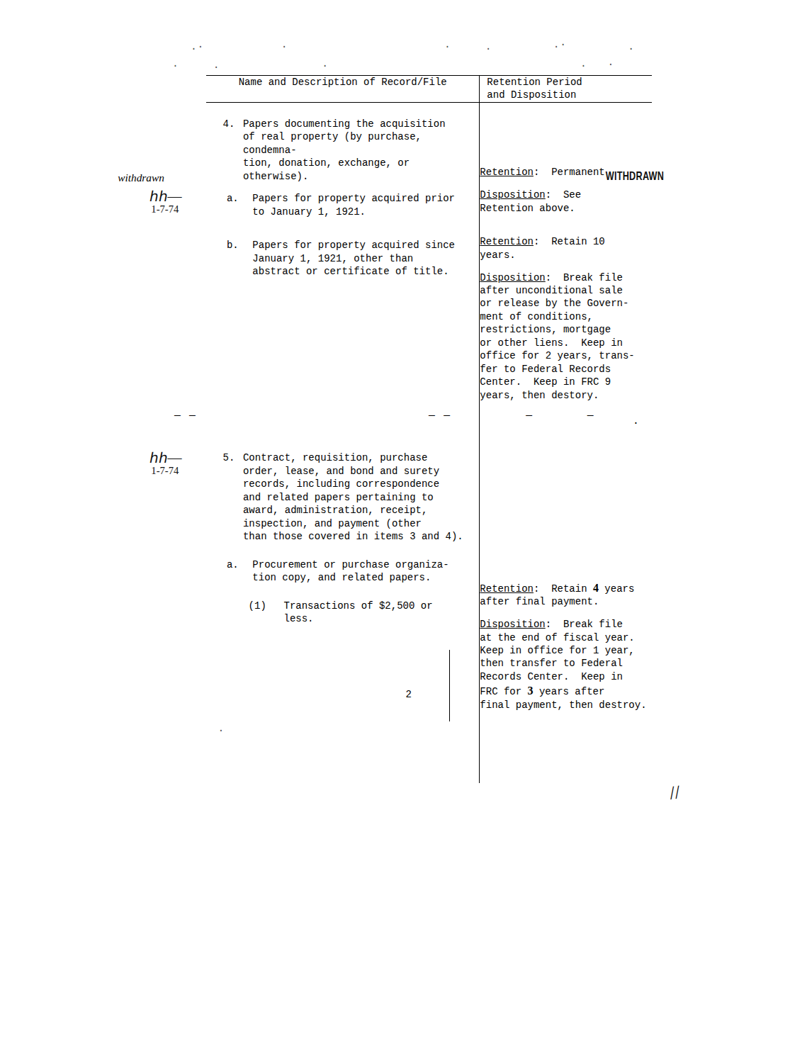. .· . . . . . .· . . .
| Name and Description of Record/File | Retention Period and Disposition |
| --- | --- |
| 4. Papers documenting the acquisition of real property (by purchase, condemna- tion, donation, exchange, or otherwise). a. Papers for property acquired prior to January 1, 1921. b. Papers for property acquired since January 1, 1921, other than abstract or certificate of title. 5. Contract, requisition, purchase order, lease, and bond and surety records, including correspondence and related papers pertaining to award, administration, receipt, inspection, and payment (other than those covered in items 3 and 4). a. Procurement or purchase organiza- tion copy, and related papers. (1) Transactions of $2,500 or less. | Retention : Permanent Disposition : See Retention above. Retention : Retain 10 years. Disposition : Break file after unconditional sale or release by the Govern- ment of conditions, restrictions, mortgage or other liens. Keep in office for 2 years, trans- fer to Federal Records Center. Keep in FRC 9 years, then destory. Retention : Retain 4 years after final payment. Disposition : Break file at the end of fiscal year. Keep in office for 1 year, then transfer to Federal Records Center. Keep in FRC for 3 years after final payment, then destroy. |
withdrawn
ℎℎ—
1-7-74
WITHDRAWN
ℎℎ—
1-7-74
— —
— —
—
—
.
2
.
//